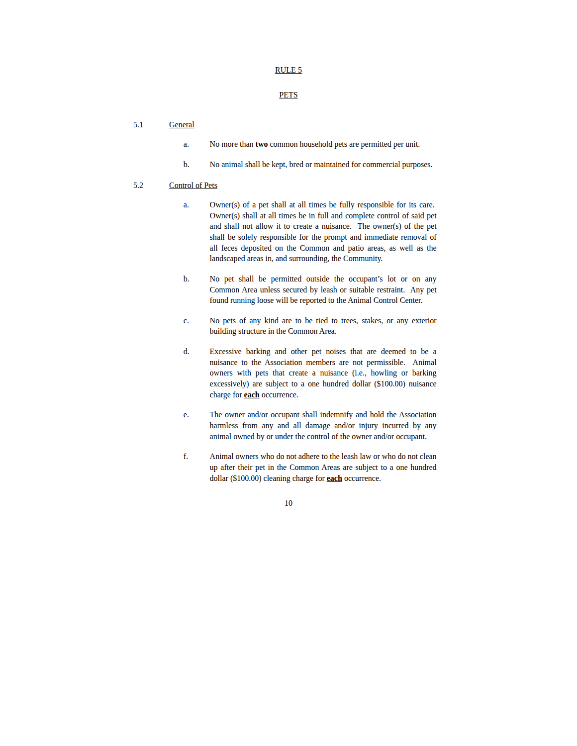RULE 5
PETS
5.1 General
a. No more than two common household pets are permitted per unit.
b. No animal shall be kept, bred or maintained for commercial purposes.
5.2 Control of Pets
a. Owner(s) of a pet shall at all times be fully responsible for its care. Owner(s) shall at all times be in full and complete control of said pet and shall not allow it to create a nuisance. The owner(s) of the pet shall be solely responsible for the prompt and immediate removal of all feces deposited on the Common and patio areas, as well as the landscaped areas in, and surrounding, the Community.
b. No pet shall be permitted outside the occupant’s lot or on any Common Area unless secured by leash or suitable restraint. Any pet found running loose will be reported to the Animal Control Center.
c. No pets of any kind are to be tied to trees, stakes, or any exterior building structure in the Common Area.
d. Excessive barking and other pet noises that are deemed to be a nuisance to the Association members are not permissible. Animal owners with pets that create a nuisance (i.e., howling or barking excessively) are subject to a one hundred dollar ($100.00) nuisance charge for each occurrence.
e. The owner and/or occupant shall indemnify and hold the Association harmless from any and all damage and/or injury incurred by any animal owned by or under the control of the owner and/or occupant.
f. Animal owners who do not adhere to the leash law or who do not clean up after their pet in the Common Areas are subject to a one hundred dollar ($100.00) cleaning charge for each occurrence.
10